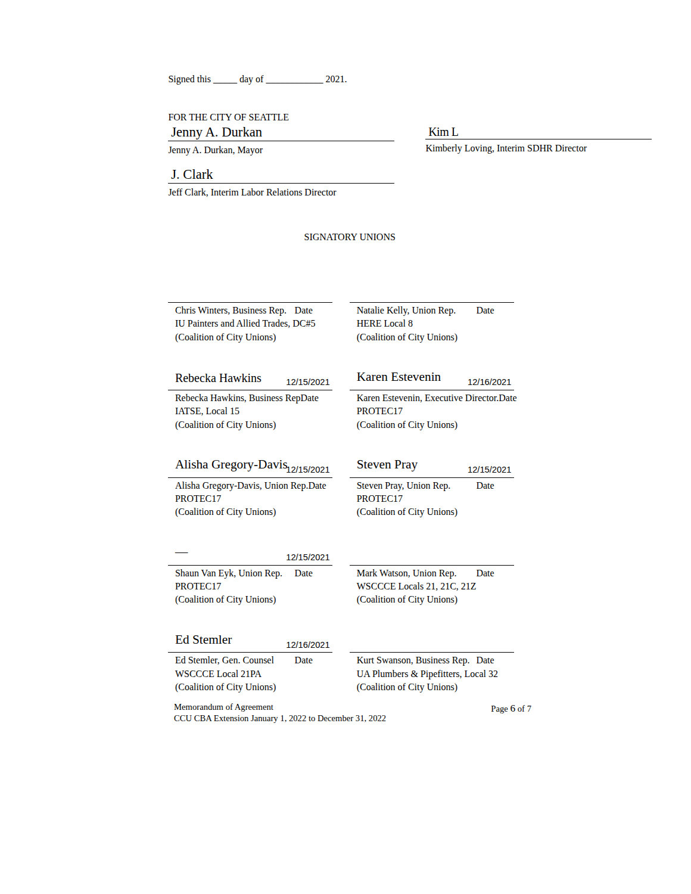Signed this _____ day of ____________ 2021.
FOR THE CITY OF SEATTLE
Jenny A. Durkan
Jenny A. Durkan, Mayor
Kim L
Kimberly Loving, Interim SDHR Director
J. Clark
Jeff Clark, Interim Labor Relations Director
SIGNATORY UNIONS
| Chris Winters, Business Rep. Date IU Painters and Allied Trades, DC#5 (Coalition of City Unions) | Natalie Kelly, Union Rep. Date HERE Local 8 (Coalition of City Unions) |
| Rebecka Hawkins 12/15/2021 Rebecka Hawkins, Business Rep Date IATSE, Local 15 (Coalition of City Unions) | Karen Estevenin 12/16/2021 Karen Estevenin, Executive Director. Date PROTEC17 (Coalition of City Unions) |
| Alisha Gregory-Davis 12/15/2021 Alisha Gregory-Davis, Union Rep. Date PROTEC17 (Coalition of City Unions) | Steven Pray 12/15/2021 Steven Pray, Union Rep. Date PROTEC17 (Coalition of City Unions) |
| — 12/15/2021 Shaun Van Eyk, Union Rep. Date PROTEC17 (Coalition of City Unions) | Mark Watson, Union Rep. Date WSCCCE Locals 21, 21C, 21Z (Coalition of City Unions) |
| Ed Stemler 12/16/2021 Ed Stemler, Gen. Counsel Date WSCCCE Local 21PA (Coalition of City Unions) | Kurt Swanson, Business Rep. Date UA Plumbers & Pipefitters, Local 32 (Coalition of City Unions) |
Memorandum of Agreement
CCU CBA Extension January 1, 2022 to December 31, 2022
Page 6 of 7